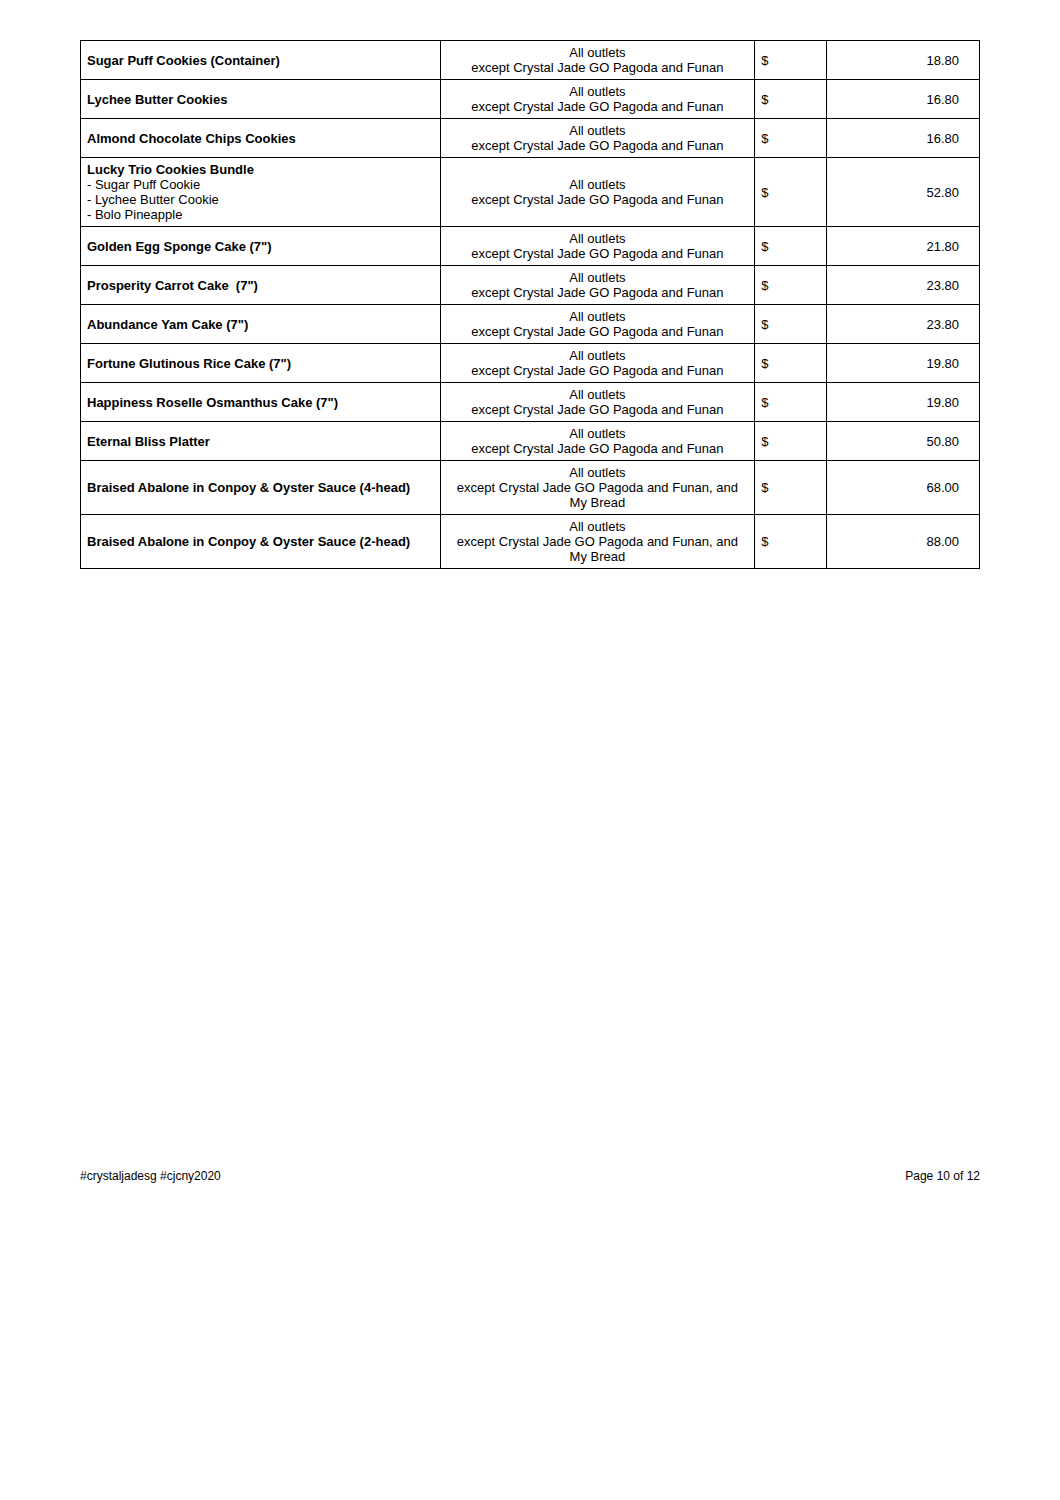| Sugar Puff Cookies (Container) | All outlets except Crystal Jade GO Pagoda and Funan | $ | 18.80 |
| Lychee Butter Cookies | All outlets except Crystal Jade GO Pagoda and Funan | $ | 16.80 |
| Almond Chocolate Chips Cookies | All outlets except Crystal Jade GO Pagoda and Funan | $ | 16.80 |
| Lucky Trio Cookies Bundle - Sugar Puff Cookie - Lychee Butter Cookie - Bolo Pineapple | All outlets except Crystal Jade GO Pagoda and Funan | $ | 52.80 |
| Golden Egg Sponge Cake (7") | All outlets except Crystal Jade GO Pagoda and Funan | $ | 21.80 |
| Prosperity Carrot Cake (7") | All outlets except Crystal Jade GO Pagoda and Funan | $ | 23.80 |
| Abundance Yam Cake (7") | All outlets except Crystal Jade GO Pagoda and Funan | $ | 23.80 |
| Fortune Glutinous Rice Cake (7") | All outlets except Crystal Jade GO Pagoda and Funan | $ | 19.80 |
| Happiness Roselle Osmanthus Cake (7") | All outlets except Crystal Jade GO Pagoda and Funan | $ | 19.80 |
| Eternal Bliss Platter | All outlets except Crystal Jade GO Pagoda and Funan | $ | 50.80 |
| Braised Abalone in Conpoy & Oyster Sauce (4-head) | All outlets except Crystal Jade GO Pagoda and Funan, and My Bread | $ | 68.00 |
| Braised Abalone in Conpoy & Oyster Sauce (2-head) | All outlets except Crystal Jade GO Pagoda and Funan, and My Bread | $ | 88.00 |
#crystaljadesg #cjcny2020 Page 10 of 12